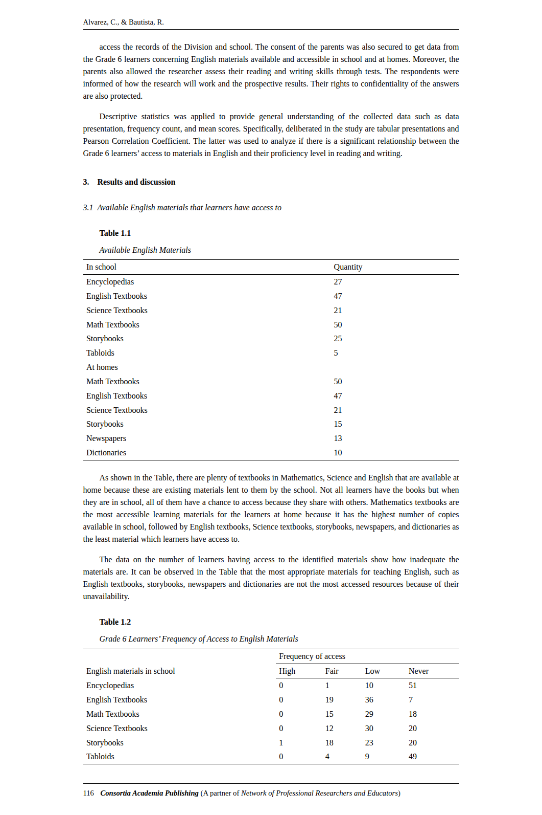Alvarez, C., & Bautista, R.
access the records of the Division and school. The consent of the parents was also secured to get data from the Grade 6 learners concerning English materials available and accessible in school and at homes. Moreover, the parents also allowed the researcher assess their reading and writing skills through tests. The respondents were informed of how the research will work and the prospective results. Their rights to confidentiality of the answers are also protected.
Descriptive statistics was applied to provide general understanding of the collected data such as data presentation, frequency count, and mean scores. Specifically, deliberated in the study are tabular presentations and Pearson Correlation Coefficient. The latter was used to analyze if there is a significant relationship between the Grade 6 learners’ access to materials in English and their proficiency level in reading and writing.
3. Results and discussion
3.1 Available English materials that learners have access to
Table 1.1
Available English Materials
| In school | Quantity |
| --- | --- |
| Encyclopedias | 27 |
| English Textbooks | 47 |
| Science Textbooks | 21 |
| Math Textbooks | 50 |
| Storybooks | 25 |
| Tabloids | 5 |
| At homes | |
| Math Textbooks | 50 |
| English Textbooks | 47 |
| Science Textbooks | 21 |
| Storybooks | 15 |
| Newspapers | 13 |
| Dictionaries | 10 |
As shown in the Table, there are plenty of textbooks in Mathematics, Science and English that are available at home because these are existing materials lent to them by the school. Not all learners have the books but when they are in school, all of them have a chance to access because they share with others. Mathematics textbooks are the most accessible learning materials for the learners at home because it has the highest number of copies available in school, followed by English textbooks, Science textbooks, storybooks, newspapers, and dictionaries as the least material which learners have access to.
The data on the number of learners having access to the identified materials show how inadequate the materials are. It can be observed in the Table that the most appropriate materials for teaching English, such as English textbooks, storybooks, newspapers and dictionaries are not the most accessed resources because of their unavailability.
Table 1.2
Grade 6 Learners’ Frequency of Access to English Materials
| English materials in school | Frequency of access |
| --- | --- |
| High | Fair | Low | Never |
| Encyclopedias | 0 | 1 | 10 | 51 |
| English Textbooks | 0 | 19 | 36 | 7 |
| Math Textbooks | 0 | 15 | 29 | 18 |
| Science Textbooks | 0 | 12 | 30 | 20 |
| Storybooks | 1 | 18 | 23 | 20 |
| Tabloids | 0 | 4 | 9 | 49 |
116 Consortia Academia Publishing (A partner of Network of Professional Researchers and Educators)